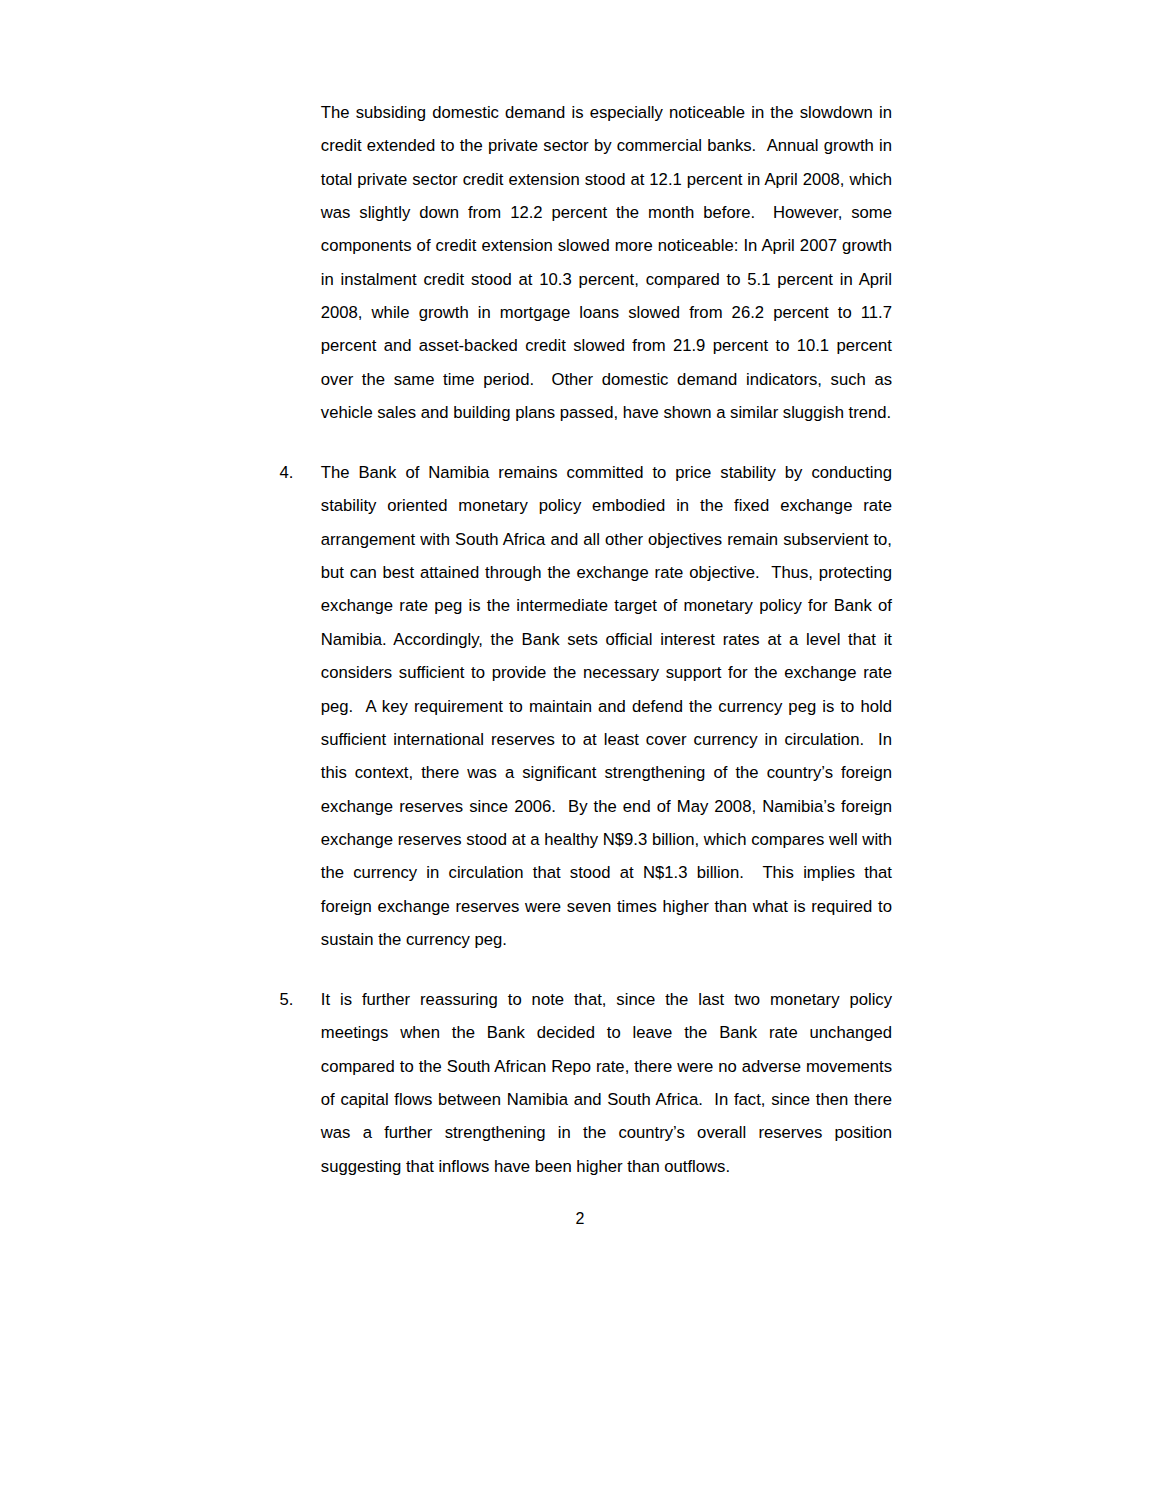The subsiding domestic demand is especially noticeable in the slowdown in credit extended to the private sector by commercial banks. Annual growth in total private sector credit extension stood at 12.1 percent in April 2008, which was slightly down from 12.2 percent the month before. However, some components of credit extension slowed more noticeable: In April 2007 growth in instalment credit stood at 10.3 percent, compared to 5.1 percent in April 2008, while growth in mortgage loans slowed from 26.2 percent to 11.7 percent and asset-backed credit slowed from 21.9 percent to 10.1 percent over the same time period. Other domestic demand indicators, such as vehicle sales and building plans passed, have shown a similar sluggish trend.
4.
The Bank of Namibia remains committed to price stability by conducting stability oriented monetary policy embodied in the fixed exchange rate arrangement with South Africa and all other objectives remain subservient to, but can best attained through the exchange rate objective. Thus, protecting exchange rate peg is the intermediate target of monetary policy for Bank of Namibia. Accordingly, the Bank sets official interest rates at a level that it considers sufficient to provide the necessary support for the exchange rate peg. A key requirement to maintain and defend the currency peg is to hold sufficient international reserves to at least cover currency in circulation. In this context, there was a significant strengthening of the country’s foreign exchange reserves since 2006. By the end of May 2008, Namibia’s foreign exchange reserves stood at a healthy N$9.3 billion, which compares well with the currency in circulation that stood at N$1.3 billion. This implies that foreign exchange reserves were seven times higher than what is required to sustain the currency peg.
5.
It is further reassuring to note that, since the last two monetary policy meetings when the Bank decided to leave the Bank rate unchanged compared to the South African Repo rate, there were no adverse movements of capital flows between Namibia and South Africa. In fact, since then there was a further strengthening in the country’s overall reserves position suggesting that inflows have been higher than outflows.
2